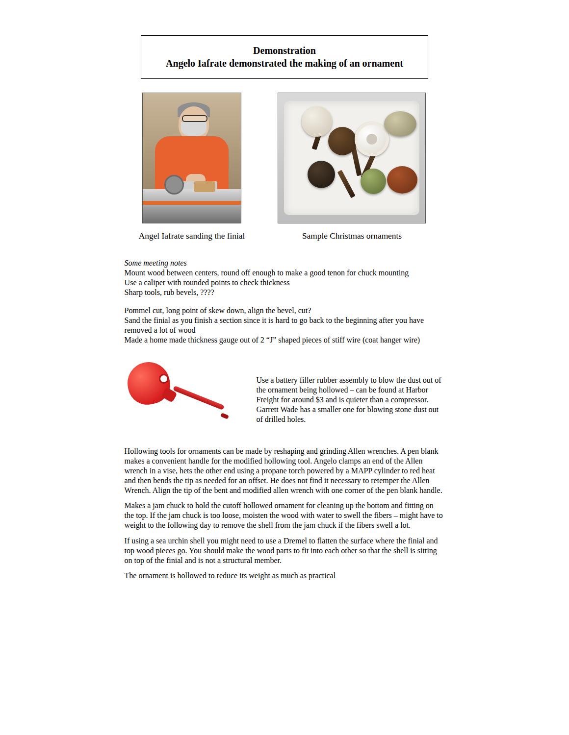Demonstration
Angelo Iafrate demonstrated the making of an ornament
| Angel Iafrate sanding the finial | Sample Christmas ornaments |
Some meeting notes
Mount wood between centers, round off enough to make a good tenon for chuck mounting
Use a caliper with rounded points to check thickness
Sharp tools, rub bevels, ????
Pommel cut, long point of skew down, align the bevel, cut?
Sand the finial as you finish a section since it is hard to go back to the beginning after you have removed a lot of wood
Made a home made thickness gauge out of 2 “J” shaped pieces of stiff wire (coat hanger wire)
Use a battery filler rubber assembly to blow the dust out of the ornament being hollowed – can be found at Harbor Freight for around $3 and is quieter than a compressor. Garrett Wade has a smaller one for blowing stone dust out of drilled holes.
Hollowing tools for ornaments can be made by reshaping and grinding Allen wrenches. A pen blank makes a convenient handle for the modified hollowing tool. Angelo clamps an end of the Allen wrench in a vise, hets the other end using a propane torch powered by a MAPP cylinder to red heat and then bends the tip as needed for an offset. He does not find it necessary to retemper the Allen Wrench. Align the tip of the bent and modified allen wrench with one corner of the pen blank handle.
Makes a jam chuck to hold the cutoff hollowed ornament for cleaning up the bottom and fitting on the top. If the jam chuck is too loose, moisten the wood with water to swell the fibers – might have to weight to the following day to remove the shell from the jam chuck if the fibers swell a lot.
If using a sea urchin shell you might need to use a Dremel to flatten the surface where the finial and top wood pieces go. You should make the wood parts to fit into each other so that the shell is sitting on top of the finial and is not a structural member.
The ornament is hollowed to reduce its weight as much as practical